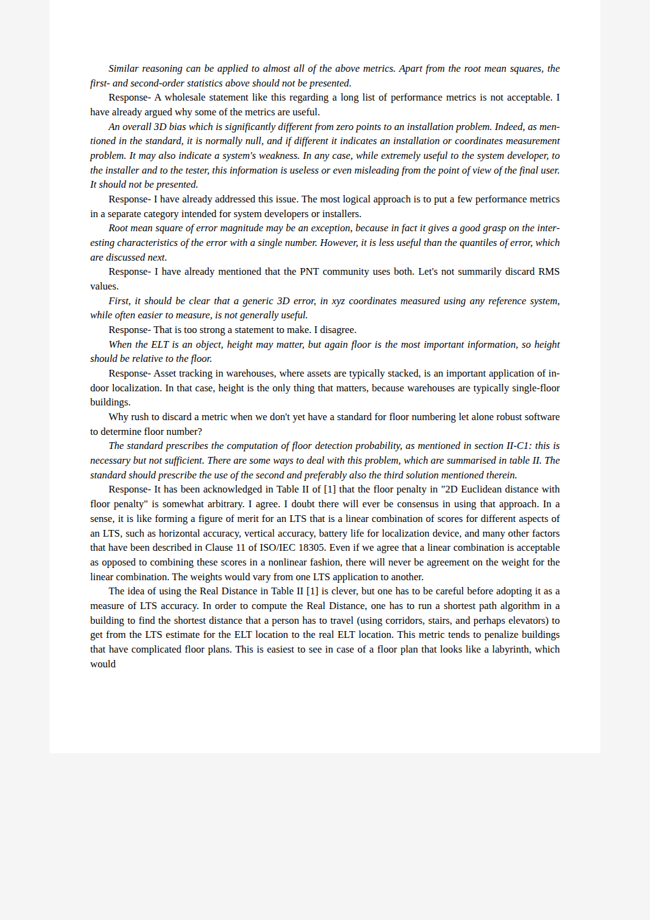Similar reasoning can be applied to almost all of the above metrics. Apart from the root mean squares, the first- and second-order statistics above should not be presented.
Response- A wholesale statement like this regarding a long list of performance metrics is not acceptable. I have already argued why some of the metrics are useful.
An overall 3D bias which is significantly different from zero points to an installation problem. Indeed, as mentioned in the standard, it is normally null, and if different it indicates an installation or coordinates measurement problem. It may also indicate a system's weakness. In any case, while extremely useful to the system developer, to the installer and to the tester, this information is useless or even misleading from the point of view of the final user. It should not be presented.
Response- I have already addressed this issue. The most logical approach is to put a few performance metrics in a separate category intended for system developers or installers.
Root mean square of error magnitude may be an exception, because in fact it gives a good grasp on the interesting characteristics of the error with a single number. However, it is less useful than the quantiles of error, which are discussed next.
Response- I have already mentioned that the PNT community uses both. Let's not summarily discard RMS values.
First, it should be clear that a generic 3D error, in xyz coordinates measured using any reference system, while often easier to measure, is not generally useful.
Response- That is too strong a statement to make. I disagree.
When the ELT is an object, height may matter, but again floor is the most important information, so height should be relative to the floor.
Response- Asset tracking in warehouses, where assets are typically stacked, is an important application of indoor localization. In that case, height is the only thing that matters, because warehouses are typically single-floor buildings.
Why rush to discard a metric when we don't yet have a standard for floor numbering let alone robust software to determine floor number?
The standard prescribes the computation of floor detection probability, as mentioned in section II-C1: this is necessary but not sufficient. There are some ways to deal with this problem, which are summarised in table II. The standard should prescribe the use of the second and preferably also the third solution mentioned therein.
Response- It has been acknowledged in Table II of [1] that the floor penalty in "2D Euclidean distance with floor penalty" is somewhat arbitrary. I agree. I doubt there will ever be consensus in using that approach. In a sense, it is like forming a figure of merit for an LTS that is a linear combination of scores for different aspects of an LTS, such as horizontal accuracy, vertical accuracy, battery life for localization device, and many other factors that have been described in Clause 11 of ISO/IEC 18305. Even if we agree that a linear combination is acceptable as opposed to combining these scores in a nonlinear fashion, there will never be agreement on the weight for the linear combination. The weights would vary from one LTS application to another.
The idea of using the Real Distance in Table II [1] is clever, but one has to be careful before adopting it as a measure of LTS accuracy. In order to compute the Real Distance, one has to run a shortest path algorithm in a building to find the shortest distance that a person has to travel (using corridors, stairs, and perhaps elevators) to get from the LTS estimate for the ELT location to the real ELT location. This metric tends to penalize buildings that have complicated floor plans. This is easiest to see in case of a floor plan that looks like a labyrinth, which would